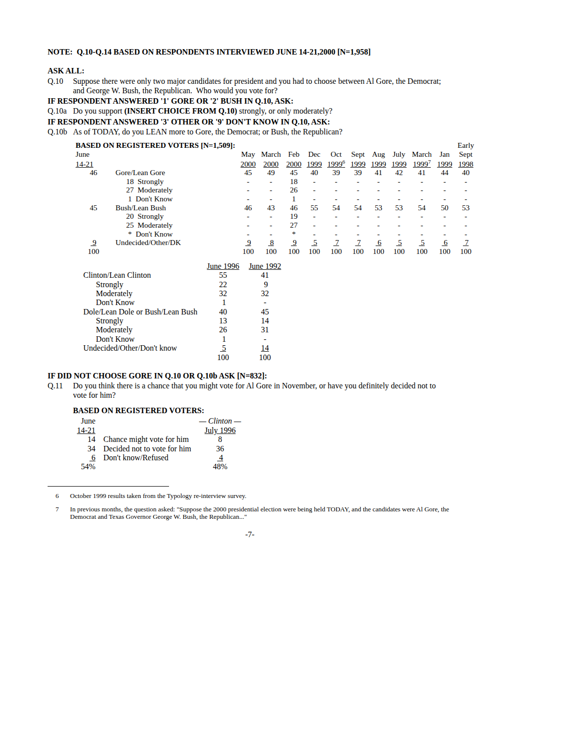NOTE: Q.10-Q.14 BASED ON RESPONDENTS INTERVIEWED JUNE 14-21,2000 [N=1,958]
ASK ALL:
Q.10 Suppose there were only two major candidates for president and you had to choose between Al Gore, the Democrat; and George W. Bush, the Republican. Who would you vote for?
IF RESPONDENT ANSWERED '1' GORE OR '2' BUSH IN Q.10, ASK:
Q.10a Do you support (INSERT CHOICE FROM Q.10) strongly, or only moderately?
IF RESPONDENT ANSWERED '3' OTHER OR '9' DON'T KNOW IN Q.10, ASK:
Q.10b As of TODAY, do you LEAN more to Gore, the Democrat; or Bush, the Republican?
| BASED ON REGISTERED VOTERS [N=1,509]: | | | | | | | | | | | Early |
| June | | May | March | Feb | Dec | Oct | Sept | Aug | July | March | Jan | Sept |
| 14-21 | | 2000 | 2000 | 2000 | 1999 | 1999 6 | 1999 | 1999 | 1999 | 1999 7 | 1999 | 1998 |
| 46 | Gore/Lean Gore | 45 | 49 | 45 | 40 | 39 | 39 | 41 | 42 | 41 | 44 | 40 |
| | 18 Strongly | - | - | 18 | - | - | - | - | - | - | - | - |
| | 27 Moderately | - | - | 26 | - | - | - | - | - | - | - | - |
| | 1 Don't Know | - | - | 1 | - | - | - | - | - | - | - | - |
| 45 | Bush/Lean Bush | 46 | 43 | 46 | 55 | 54 | 54 | 53 | 53 | 54 | 50 | 53 |
| | 20 Strongly | - | - | 19 | - | - | - | - | - | - | - | - |
| | 25 Moderately | - | - | 27 | - | - | - | - | - | - | - | - |
| | * Don't Know | - | - | * | - | - | - | - | - | - | - | - |
| 9 | Undecided/Other/DK | 9 | 8 | 9 | 5 | 7 | 7 | 6 | 5 | 5 | 6 | 7 |
| 100 | | 100 | 100 | 100 | 100 | 100 | 100 | 100 | 100 | 100 | 100 | 100 |
| | June 1996 | June 1992 |
| Clinton/Lean Clinton | 55 | 41 |
| Strongly | 22 | 9 |
| Moderately | 32 | 32 |
| Don't Know | 1 | - |
| Dole/Lean Dole or Bush/Lean Bush | 40 | 45 |
| Strongly | 13 | 14 |
| Moderately | 26 | 31 |
| Don't Know | 1 | - |
| Undecided/Other/Don't know | 5 | 14 |
| | 100 | 100 |
IF DID NOT CHOOSE GORE IN Q.10 OR Q.10b ASK [N=832]:
Q.11 Do you think there is a chance that you might vote for Al Gore in November, or have you definitely decided not to vote for him?
BASED ON REGISTERED VOTERS:
| June | | — Clinton — |
| 14-21 | | July 1996 |
| 14 | Chance might vote for him | 8 |
| 34 | Decided not to vote for him | 36 |
| 6 | Don't know/Refused | 4 |
| 54% | | 48% |
6
October 1999 results taken from the Typology re-interview survey.
7
In previous months, the question asked: "Suppose the 2000 presidential election were being held TODAY, and the candidates were Al Gore, the Democrat and Texas Governor George W. Bush, the Republican..."
-7-